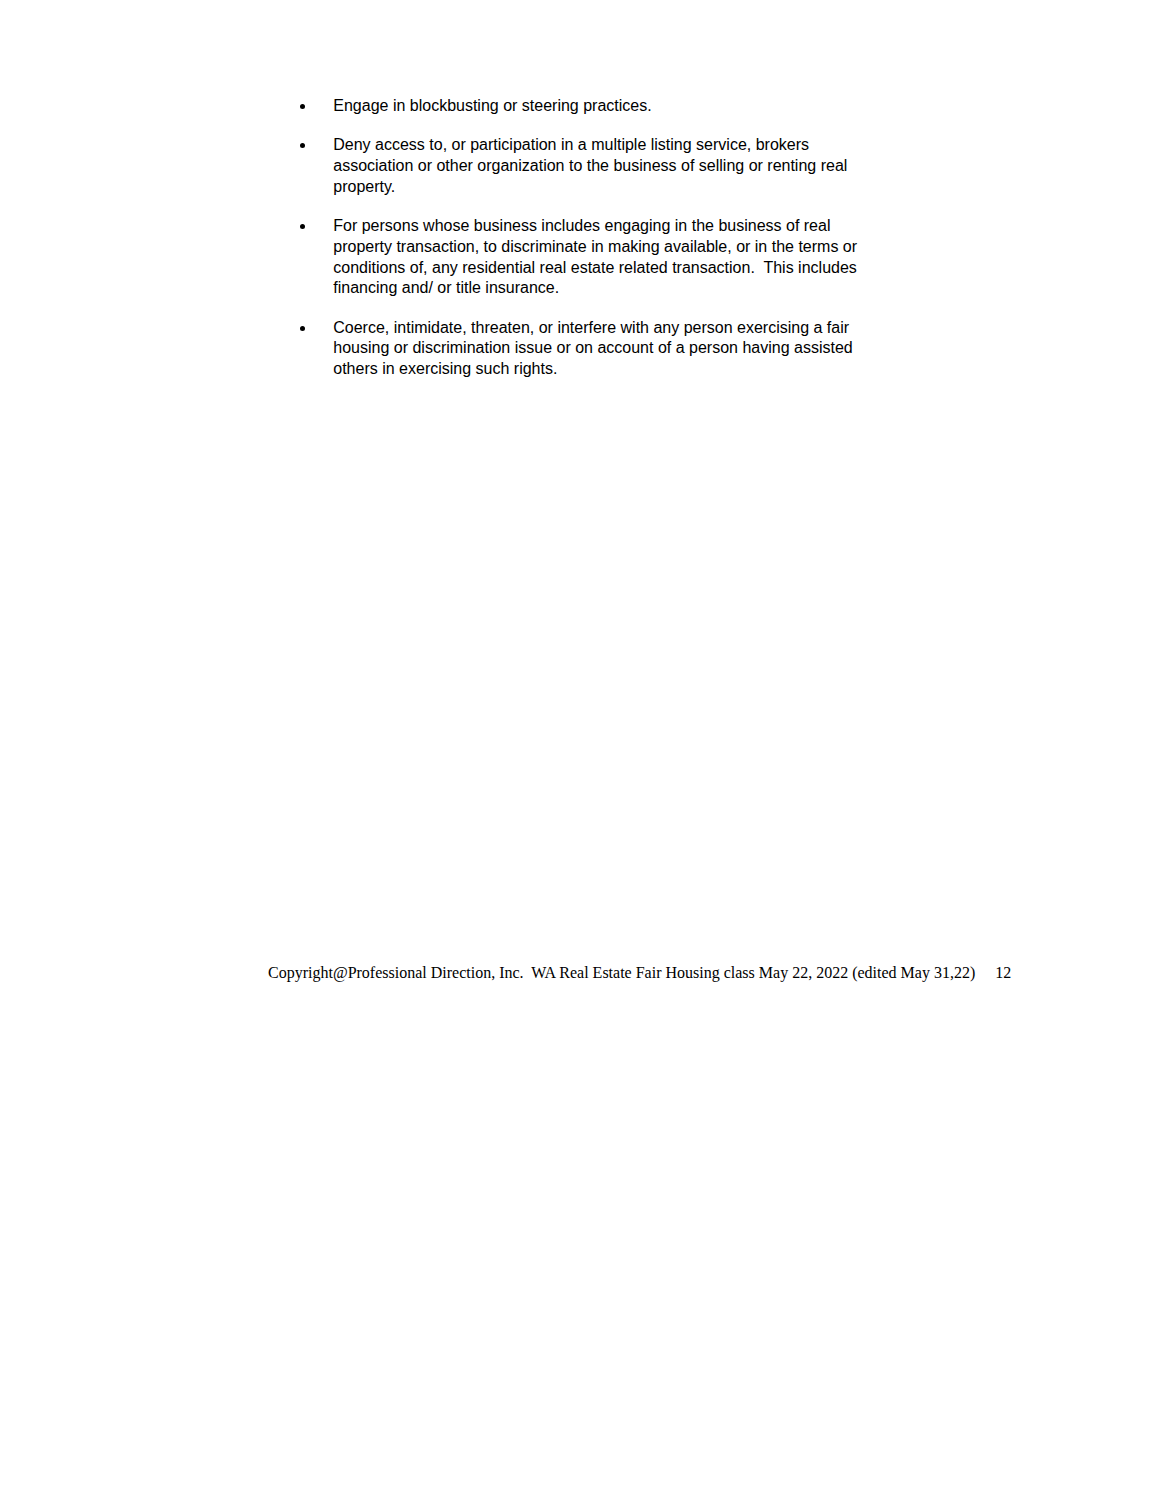Engage in blockbusting or steering practices.
Deny access to, or participation in a multiple listing service, brokers association or other organization to the business of selling or renting real property.
For persons whose business includes engaging in the business of real property transaction, to discriminate in making available, or in the terms or conditions of, any residential real estate related transaction. This includes financing and/ or title insurance.
Coerce, intimidate, threaten, or interfere with any person exercising a fair housing or discrimination issue or on account of a person having assisted others in exercising such rights.
Copyright@Professional Direction, Inc. WA Real Estate Fair Housing class May 22, 2022 (edited May 31,22) 12